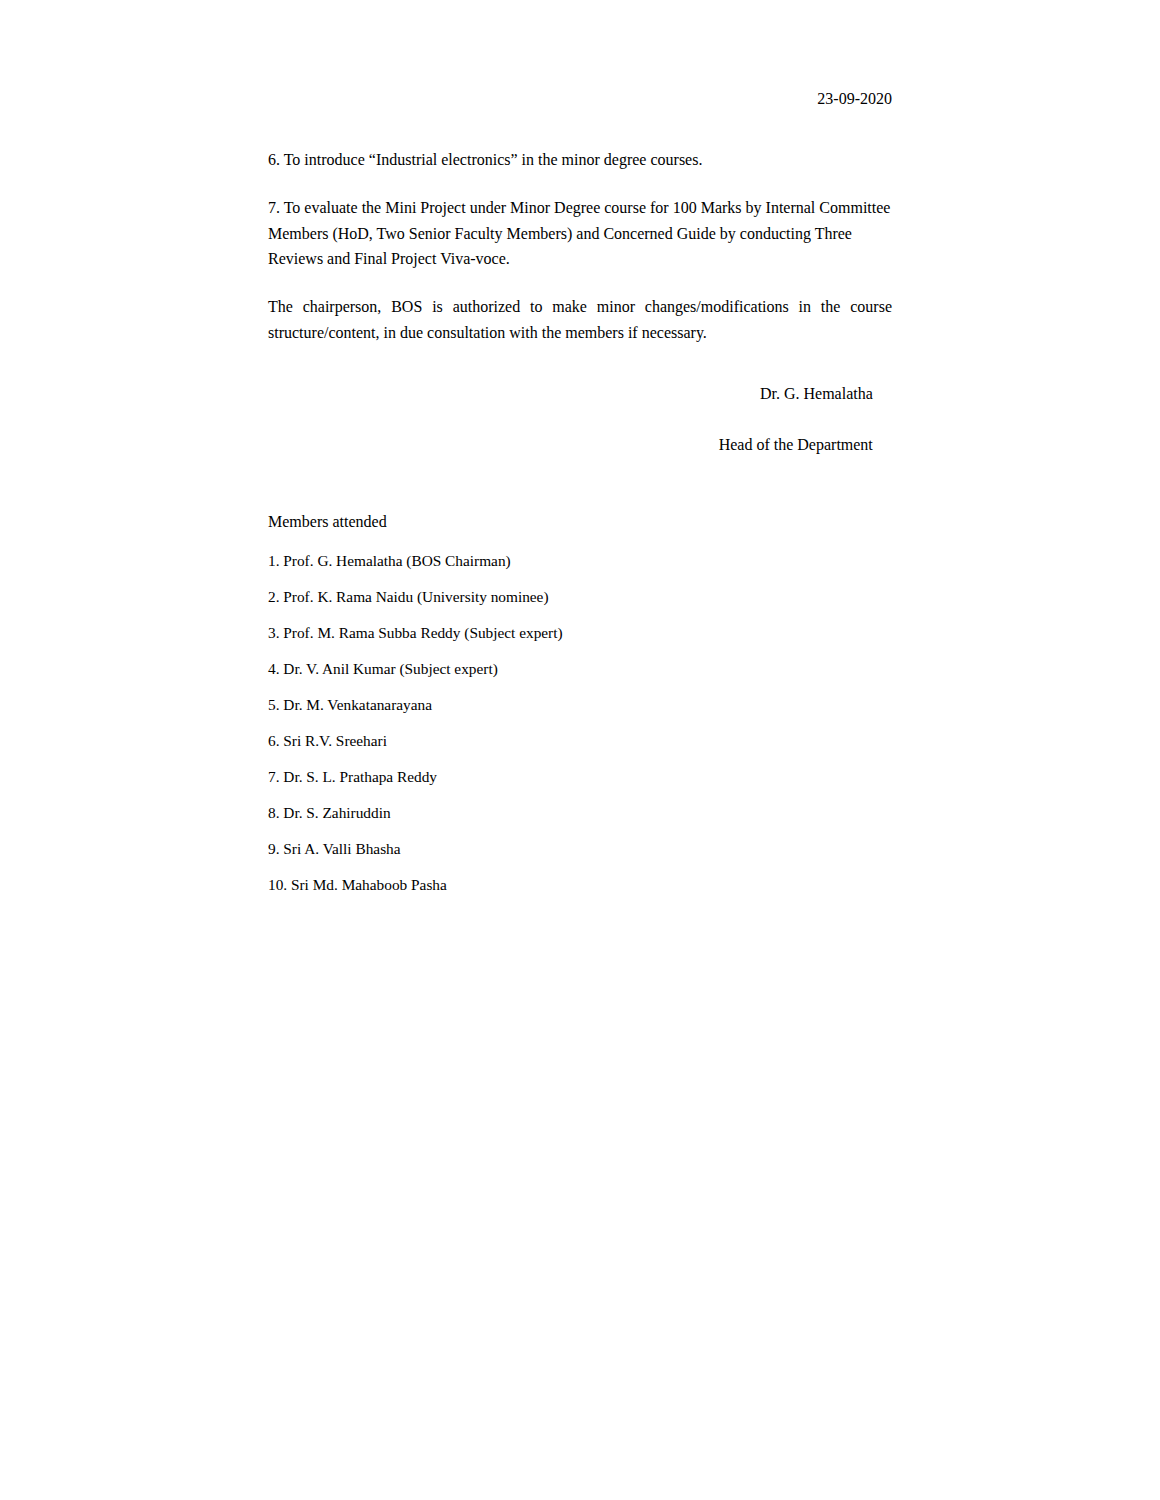23-09-2020
6. To introduce “Industrial electronics” in the minor degree courses.
7. To evaluate the Mini Project under Minor Degree course for 100 Marks by Internal Committee Members (HoD, Two Senior Faculty Members) and Concerned Guide by conducting Three Reviews and Final Project Viva-voce.
The chairperson, BOS is authorized to make minor changes/modifications in the course structure/content, in due consultation with the members if necessary.
Dr. G. Hemalatha
Head of the Department
Members attended
1. Prof. G. Hemalatha (BOS Chairman)
2. Prof. K. Rama Naidu (University nominee)
3. Prof. M. Rama Subba Reddy (Subject expert)
4. Dr. V. Anil Kumar (Subject expert)
5. Dr. M. Venkatanarayana
6. Sri R.V. Sreehari
7. Dr. S. L. Prathapa Reddy
8. Dr. S. Zahiruddin
9. Sri A. Valli Bhasha
10. Sri Md. Mahaboob Pasha